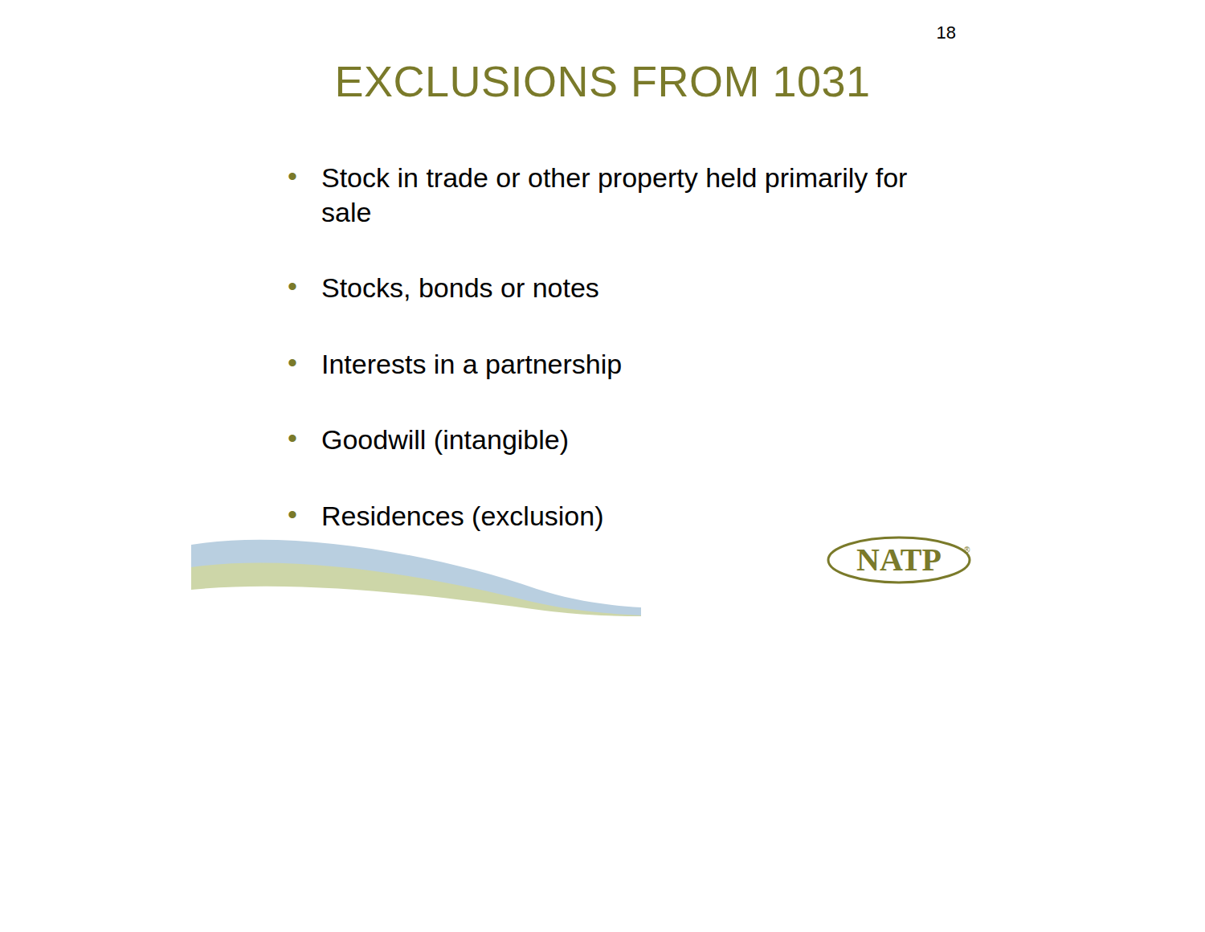18
EXCLUSIONS FROM 1031
Stock in trade or other property held primarily for sale
Stocks, bonds or notes
Interests in a partnership
Goodwill (intangible)
Residences (exclusion)
NATP ®